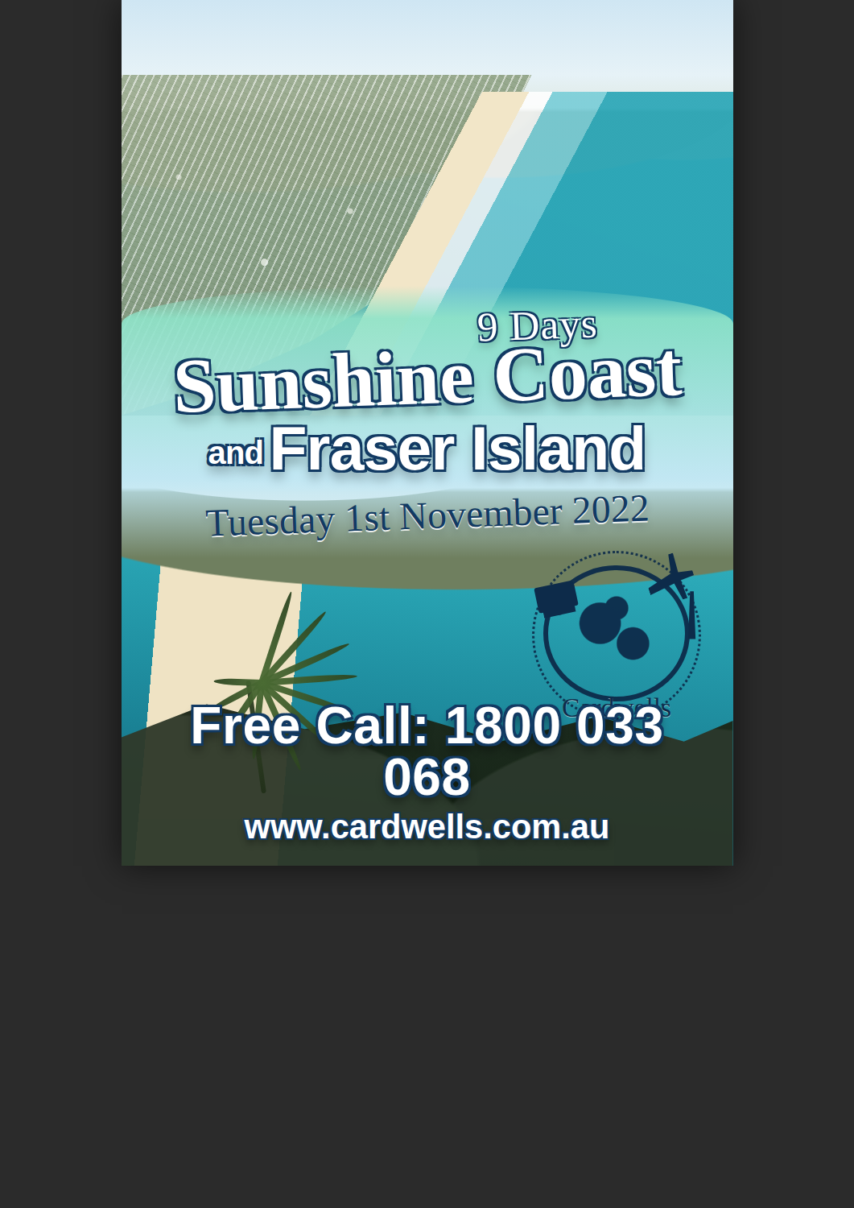9 Days
Sunshine Coast
and Fraser Island
Tuesday 1st November 2022
Cardwells
Free Call: 1800 033 068
www.cardwells.com.au